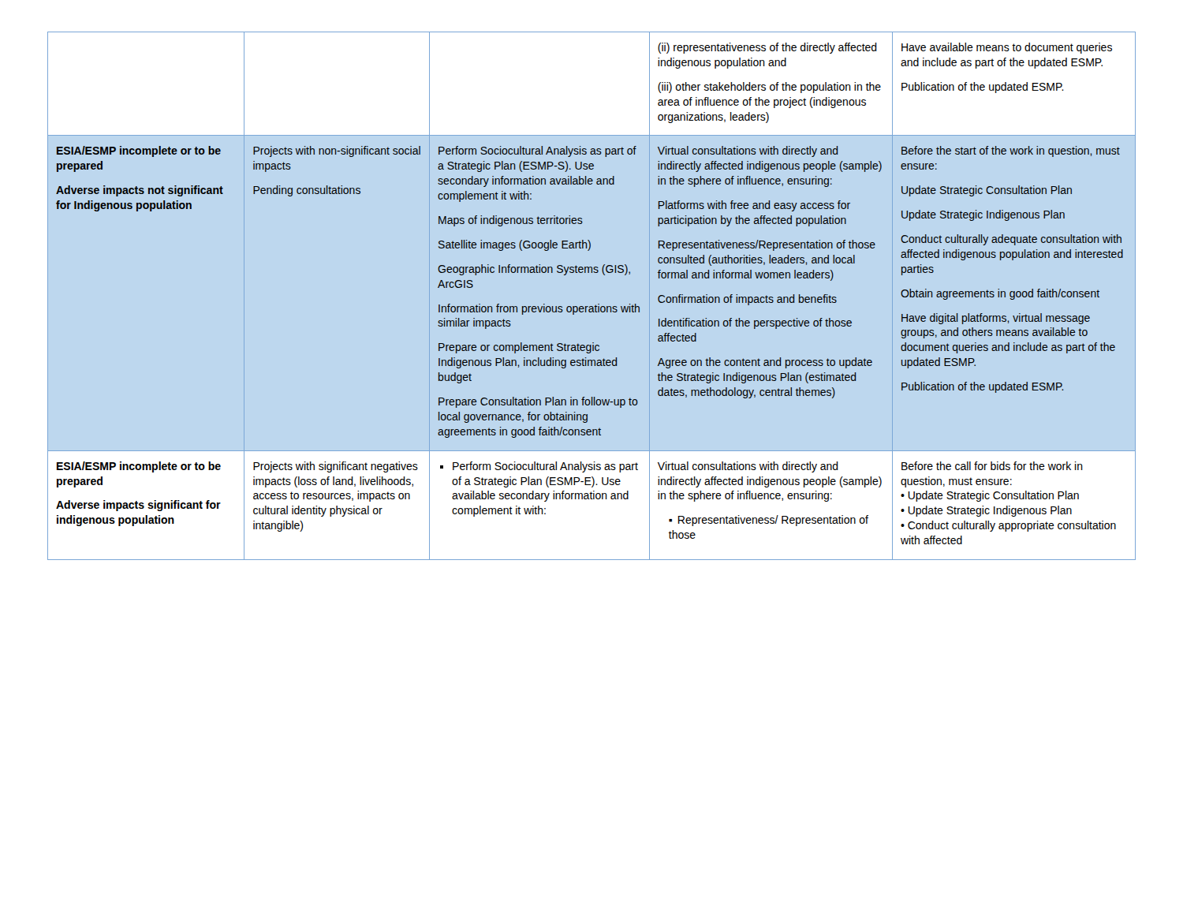| | | | (ii) representativeness of the directly affected indigenous population and (iii) other stakeholders of the population in the area of influence of the project (indigenous organizations, leaders) | Have available means to document queries and include as part of the updated ESMP. Publication of the updated ESMP. |
| ESIA/ESMP incomplete or to be prepared Adverse impacts not significant for Indigenous population | Projects with non-significant social impacts Pending consultations | Perform Sociocultural Analysis as part of a Strategic Plan (ESMP-S). Use secondary information available and complement it with: Maps of indigenous territories Satellite images (Google Earth) Geographic Information Systems (GIS), ArcGIS Information from previous operations with similar impacts Prepare or complement Strategic Indigenous Plan, including estimated budget Prepare Consultation Plan in follow-up to local governance, for obtaining agreements in good faith/consent | Virtual consultations with directly and indirectly affected indigenous people (sample) in the sphere of influence, ensuring: Platforms with free and easy access for participation by the affected population Representativeness/Representation of those consulted (authorities, leaders, and local formal and informal women leaders) Confirmation of impacts and benefits Identification of the perspective of those affected Agree on the content and process to update the Strategic Indigenous Plan (estimated dates, methodology, central themes) | Before the start of the work in question, must ensure: Update Strategic Consultation Plan Update Strategic Indigenous Plan Conduct culturally adequate consultation with affected indigenous population and interested parties Obtain agreements in good faith/consent Have digital platforms, virtual message groups, and others means available to document queries and include as part of the updated ESMP. Publication of the updated ESMP. |
| ESIA/ESMP incomplete or to be prepared Adverse impacts significant for indigenous population | Projects with significant negatives impacts (loss of land, livelihoods, access to resources, impacts on cultural identity physical or intangible) | Perform Sociocultural Analysis as part of a Strategic Plan (ESMP-E). Use available secondary information and complement it with: | Virtual consultations with directly and indirectly affected indigenous people (sample) in the sphere of influence, ensuring: Representativeness/ Representation of those | Before the call for bids for the work in question, must ensure: • Update Strategic Consultation Plan • Update Strategic Indigenous Plan • Conduct culturally appropriate consultation with affected |